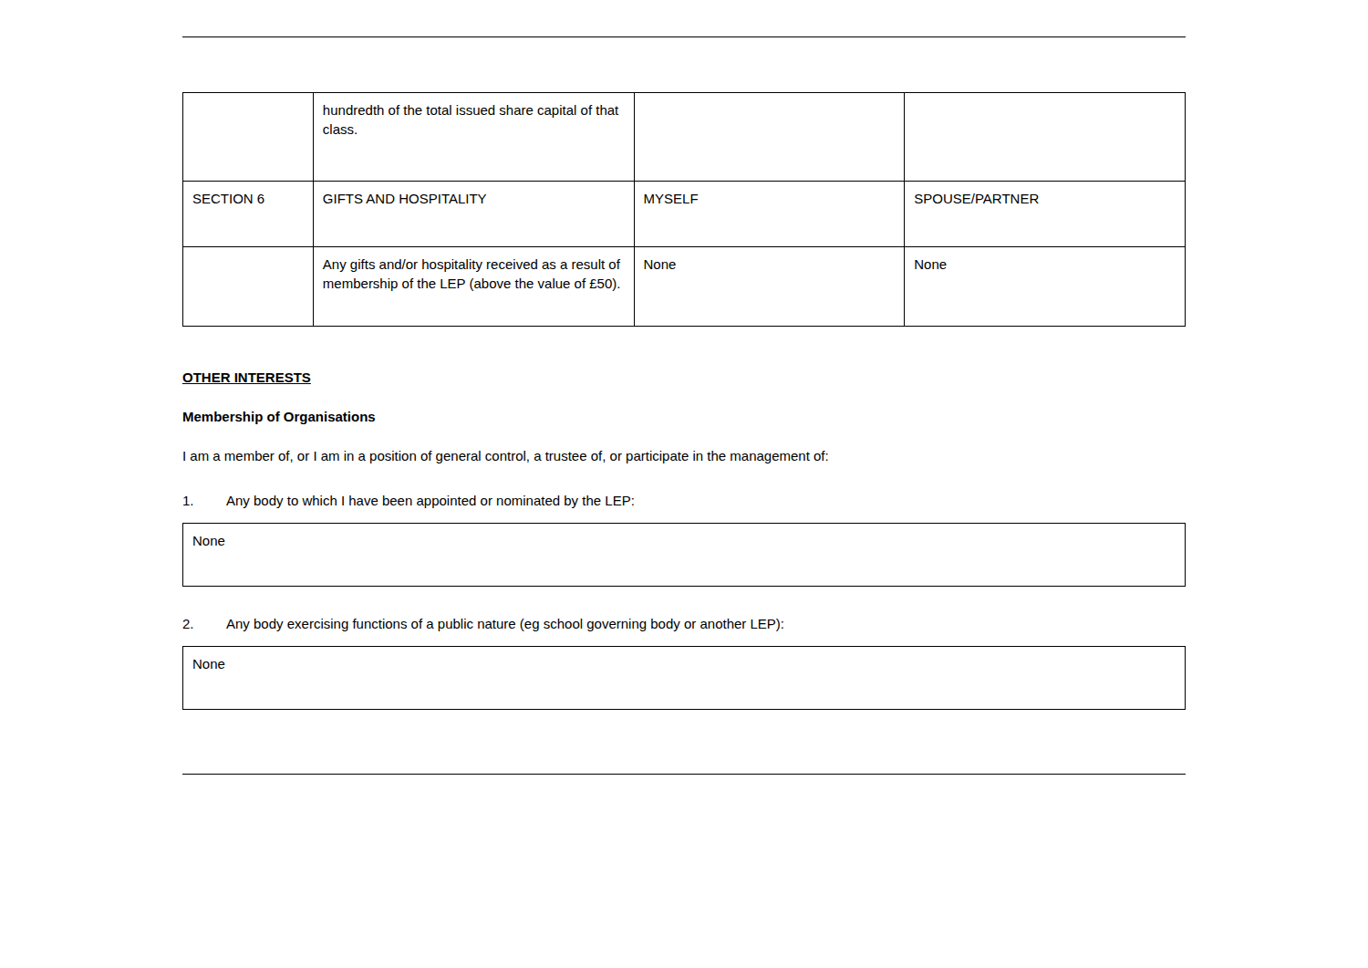| | hundredth of the total issued share capital of that class. | | |
| SECTION 6 | GIFTS AND HOSPITALITY | MYSELF | SPOUSE/PARTNER |
| | Any gifts and/or hospitality received as a result of membership of the LEP (above the value of £50). | None | None |
OTHER INTERESTS
Membership of Organisations
I am a member of, or I am in a position of general control, a trustee of, or participate in the management of:
Any body to which I have been appointed or nominated by the LEP:
None
Any body exercising functions of a public nature (eg school governing body or another LEP):
None